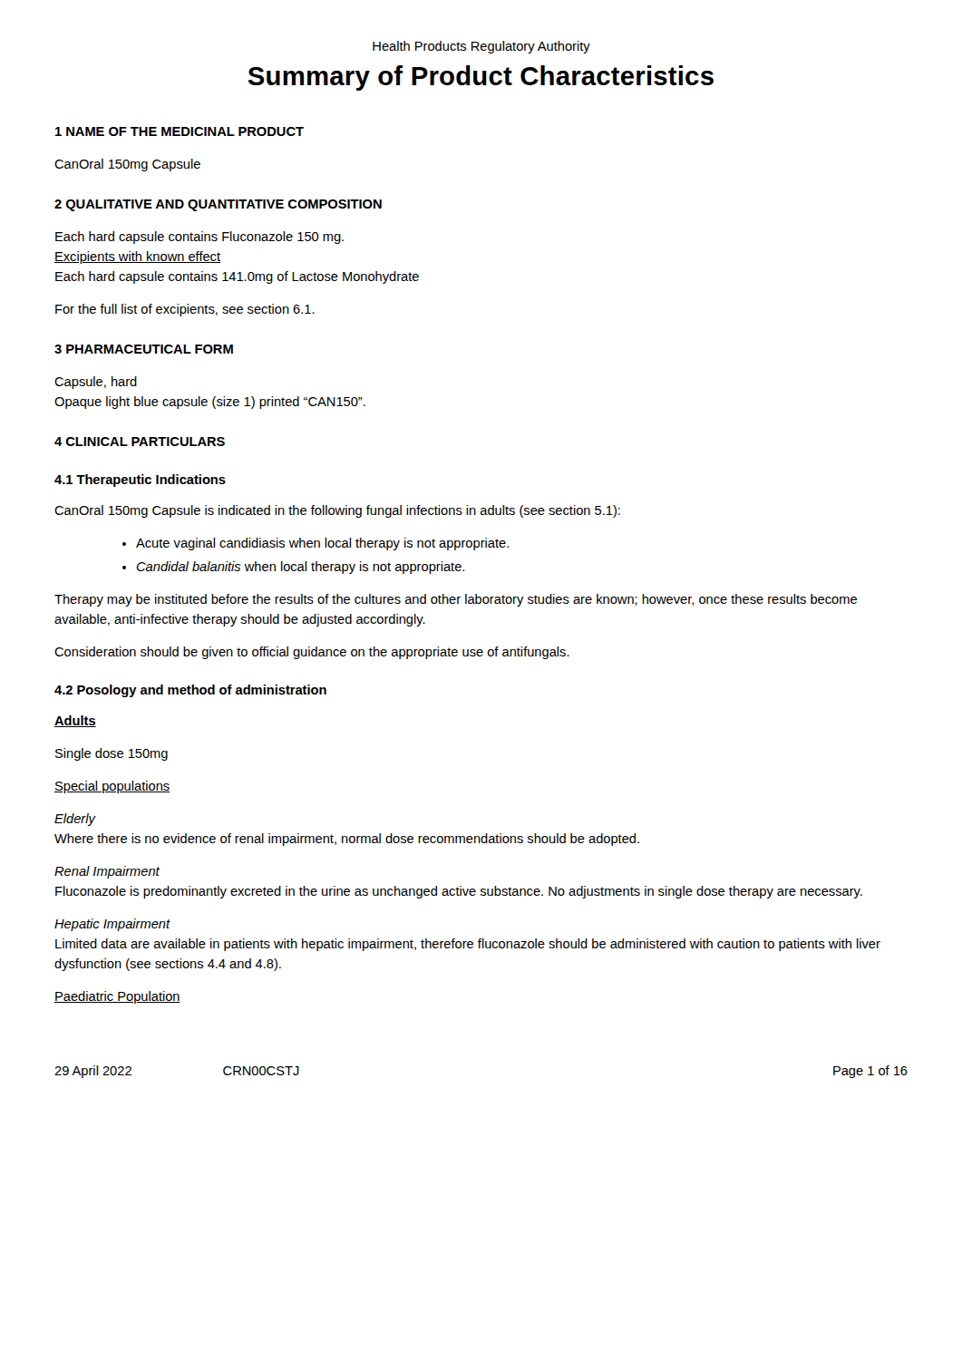Health Products Regulatory Authority
Summary of Product Characteristics
1 NAME OF THE MEDICINAL PRODUCT
CanOral 150mg Capsule
2 QUALITATIVE AND QUANTITATIVE COMPOSITION
Each hard capsule contains Fluconazole 150 mg.
Excipients with known effect
Each hard capsule contains 141.0mg of Lactose Monohydrate
For the full list of excipients, see section 6.1.
3 PHARMACEUTICAL FORM
Capsule, hard
Opaque light blue capsule (size 1) printed “CAN150”.
4 CLINICAL PARTICULARS
4.1 Therapeutic Indications
CanOral 150mg Capsule is indicated in the following fungal infections in adults (see section 5.1):
Acute vaginal candidiasis when local therapy is not appropriate.
Candidal balanitis when local therapy is not appropriate.
Therapy may be instituted before the results of the cultures and other laboratory studies are known; however, once these results become available, anti-infective therapy should be adjusted accordingly.
Consideration should be given to official guidance on the appropriate use of antifungals.
4.2 Posology and method of administration
Adults
Single dose 150mg
Special populations
Elderly
Where there is no evidence of renal impairment, normal dose recommendations should be adopted.
Renal Impairment
Fluconazole is predominantly excreted in the urine as unchanged active substance. No adjustments in single dose therapy are necessary.
Hepatic Impairment
Limited data are available in patients with hepatic impairment, therefore fluconazole should be administered with caution to patients with liver dysfunction (see sections 4.4 and 4.8).
Paediatric Population
29 April 2022 CRN00CSTJ Page 1 of 16